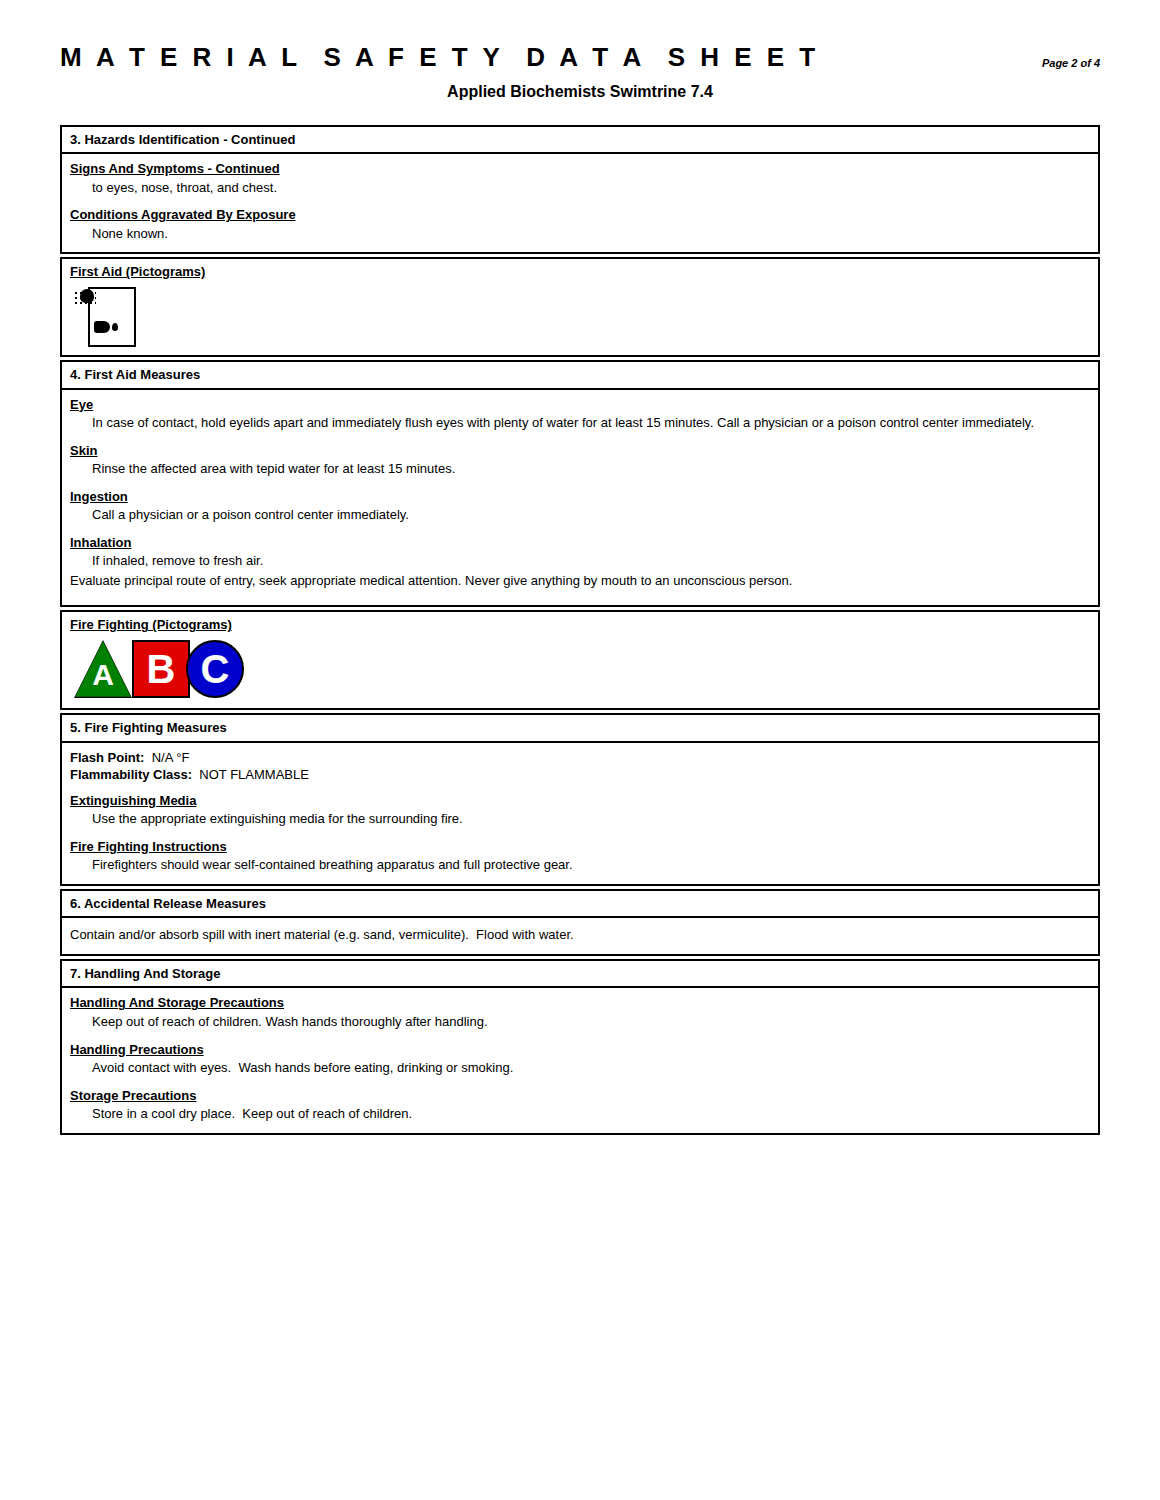M A T E R I A L S A F E T Y D A T A S H E E T
Page 2 of 4
Applied Biochemists Swimtrine 7.4
3. Hazards Identification - Continued
Signs And Symptoms - Continued
to eyes, nose, throat, and chest.
Conditions Aggravated By Exposure
None known.
First Aid (Pictograms)
4. First Aid Measures
Eye
In case of contact, hold eyelids apart and immediately flush eyes with plenty of water for at least 15 minutes. Call a physician or a poison control center immediately.
Skin
Rinse the affected area with tepid water for at least 15 minutes.
Ingestion
Call a physician or a poison control center immediately.
Inhalation
If inhaled, remove to fresh air.
Evaluate principal route of entry, seek appropriate medical attention. Never give anything by mouth to an unconscious person.
Fire Fighting (Pictograms)
A
B
C
5. Fire Fighting Measures
Flash Point: N/A °F
Flammability Class: NOT FLAMMABLE
Extinguishing Media
Use the appropriate extinguishing media for the surrounding fire.
Fire Fighting Instructions
Firefighters should wear self-contained breathing apparatus and full protective gear.
6. Accidental Release Measures
Contain and/or absorb spill with inert material (e.g. sand, vermiculite). Flood with water.
7. Handling And Storage
Handling And Storage Precautions
Keep out of reach of children. Wash hands thoroughly after handling.
Handling Precautions
Avoid contact with eyes. Wash hands before eating, drinking or smoking.
Storage Precautions
Store in a cool dry place. Keep out of reach of children.